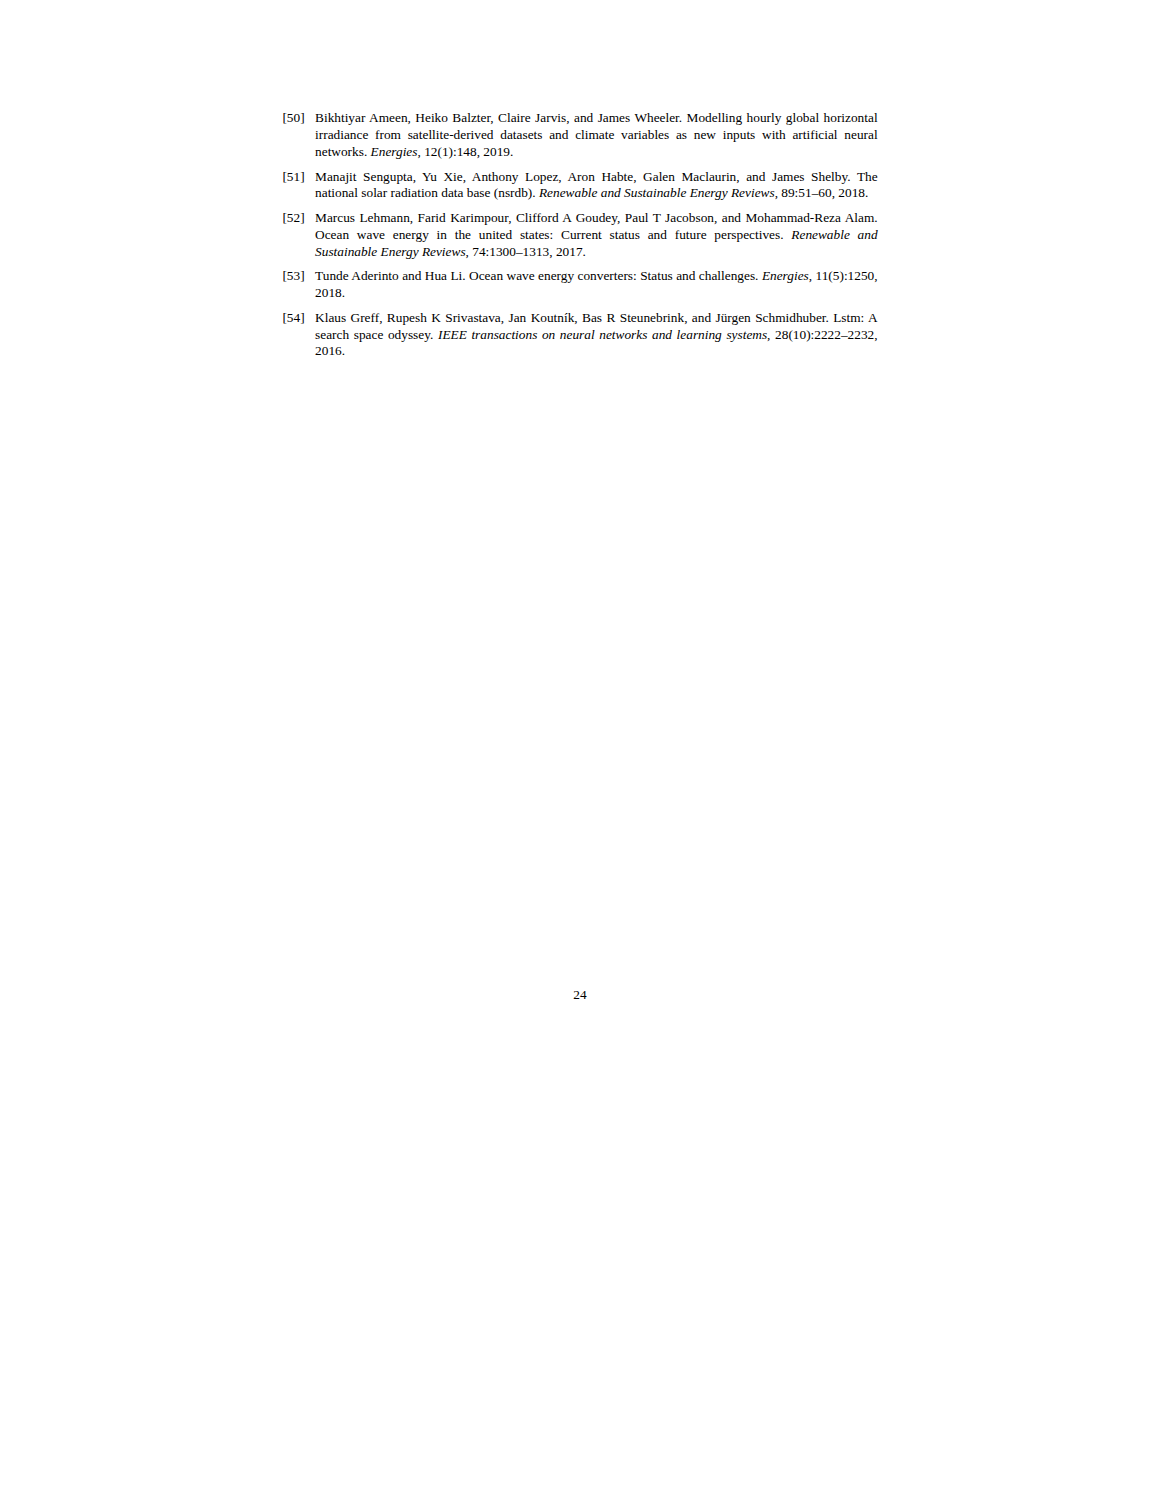[50] Bikhtiyar Ameen, Heiko Balzter, Claire Jarvis, and James Wheeler. Modelling hourly global horizontal irradiance from satellite-derived datasets and climate variables as new inputs with artificial neural networks. Energies, 12(1):148, 2019.
[51] Manajit Sengupta, Yu Xie, Anthony Lopez, Aron Habte, Galen Maclaurin, and James Shelby. The national solar radiation data base (nsrdb). Renewable and Sustainable Energy Reviews, 89:51–60, 2018.
[52] Marcus Lehmann, Farid Karimpour, Clifford A Goudey, Paul T Jacobson, and Mohammad-Reza Alam. Ocean wave energy in the united states: Current status and future perspectives. Renewable and Sustainable Energy Reviews, 74:1300–1313, 2017.
[53] Tunde Aderinto and Hua Li. Ocean wave energy converters: Status and challenges. Energies, 11(5):1250, 2018.
[54] Klaus Greff, Rupesh K Srivastava, Jan Koutník, Bas R Steunebrink, and Jürgen Schmidhuber. Lstm: A search space odyssey. IEEE transactions on neural networks and learning systems, 28(10):2222–2232, 2016.
24